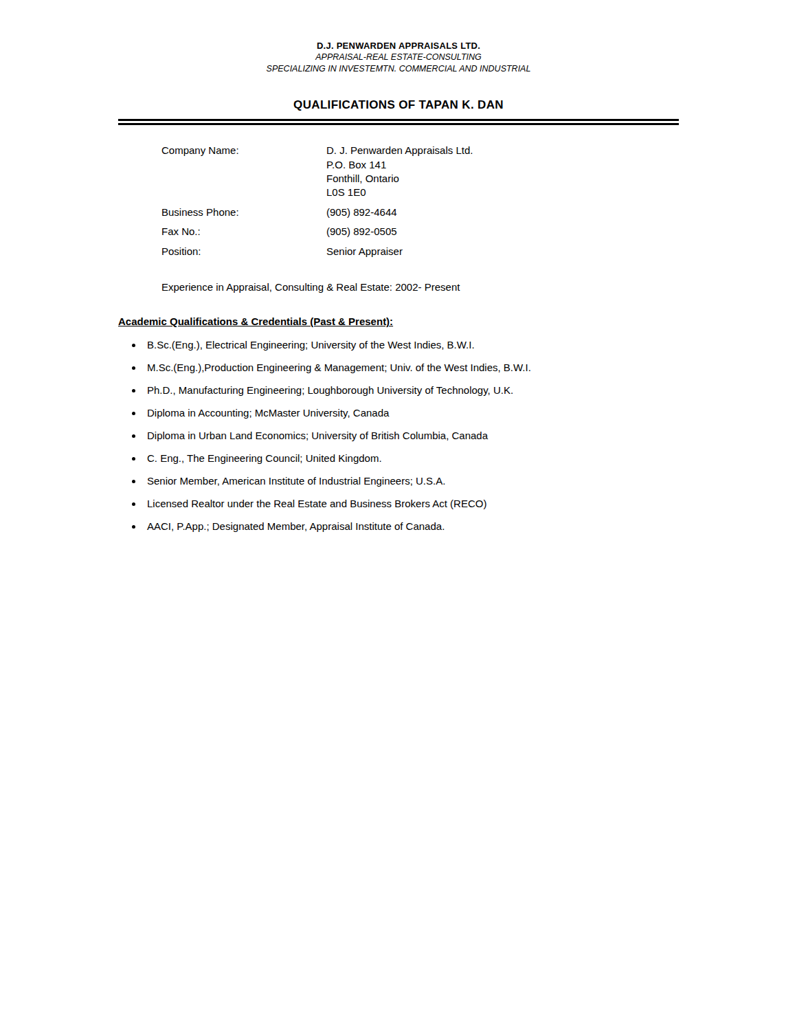D.J. PENWARDEN APPRAISALS LTD.
APPRAISAL-REAL ESTATE-CONSULTING
SPECIALIZING IN INVESTEMTN. COMMERCIAL AND INDUSTRIAL
QUALIFICATIONS OF TAPAN K. DAN
| Company Name: | D. J. Penwarden Appraisals Ltd. P.O. Box 141 Fonthill, Ontario L0S 1E0 |
| Business Phone: | (905) 892-4644 |
| Fax No.: | (905) 892-0505 |
| Position: | Senior Appraiser |
Experience in Appraisal, Consulting & Real Estate: 2002- Present
Academic Qualifications & Credentials (Past & Present):
B.Sc.(Eng.), Electrical Engineering; University of the West Indies, B.W.I.
M.Sc.(Eng.),Production Engineering & Management; Univ. of the West Indies, B.W.I.
Ph.D., Manufacturing Engineering; Loughborough University of Technology, U.K.
Diploma in Accounting; McMaster University, Canada
Diploma in Urban Land Economics; University of British Columbia, Canada
C. Eng., The Engineering Council; United Kingdom.
Senior Member, American Institute of Industrial Engineers; U.S.A.
Licensed Realtor under the Real Estate and Business Brokers Act (RECO)
AACI, P.App.; Designated Member, Appraisal Institute of Canada.